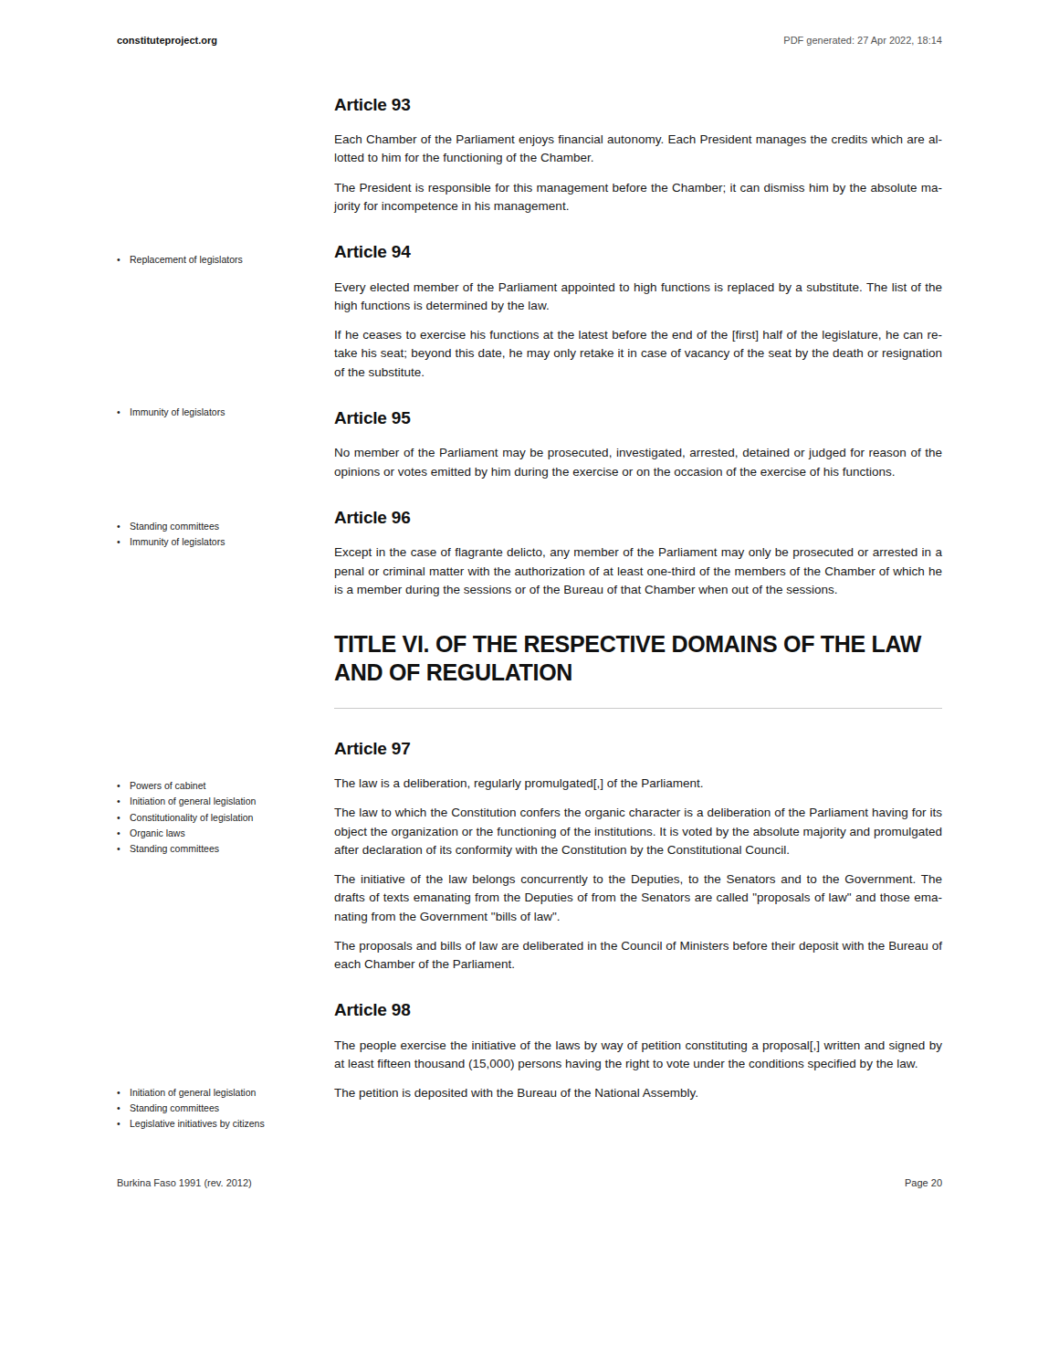constituteproject.org
PDF generated: 27 Apr 2022, 18:14
Replacement of legislators
Immunity of legislators
Standing committees
Immunity of legislators
Powers of cabinet
Initiation of general legislation
Constitutionality of legislation
Organic laws
Standing committees
Initiation of general legislation
Standing committees
Legislative initiatives by citizens
Article 93
Each Chamber of the Parliament enjoys financial autonomy. Each President manages the credits which are allotted to him for the functioning of the Chamber.
The President is responsible for this management before the Chamber; it can dismiss him by the absolute majority for incompetence in his management.
Article 94
Every elected member of the Parliament appointed to high functions is replaced by a substitute. The list of the high functions is determined by the law.
If he ceases to exercise his functions at the latest before the end of the [first] half of the legislature, he can retake his seat; beyond this date, he may only retake it in case of vacancy of the seat by the death or resignation of the substitute.
Article 95
No member of the Parliament may be prosecuted, investigated, arrested, detained or judged for reason of the opinions or votes emitted by him during the exercise or on the occasion of the exercise of his functions.
Article 96
Except in the case of flagrante delicto, any member of the Parliament may only be prosecuted or arrested in a penal or criminal matter with the authorization of at least one-third of the members of the Chamber of which he is a member during the sessions or of the Bureau of that Chamber when out of the sessions.
TITLE VI. OF THE RESPECTIVE DOMAINS OF THE LAW AND OF REGULATION
Article 97
The law is a deliberation, regularly promulgated[,] of the Parliament.
The law to which the Constitution confers the organic character is a deliberation of the Parliament having for its object the organization or the functioning of the institutions. It is voted by the absolute majority and promulgated after declaration of its conformity with the Constitution by the Constitutional Council.
The initiative of the law belongs concurrently to the Deputies, to the Senators and to the Government. The drafts of texts emanating from the Deputies of from the Senators are called "proposals of law" and those emanating from the Government "bills of law".
The proposals and bills of law are deliberated in the Council of Ministers before their deposit with the Bureau of each Chamber of the Parliament.
Article 98
The people exercise the initiative of the laws by way of petition constituting a proposal[,] written and signed by at least fifteen thousand (15,000) persons having the right to vote under the conditions specified by the law.
The petition is deposited with the Bureau of the National Assembly.
Burkina Faso 1991 (rev. 2012)
Page 20